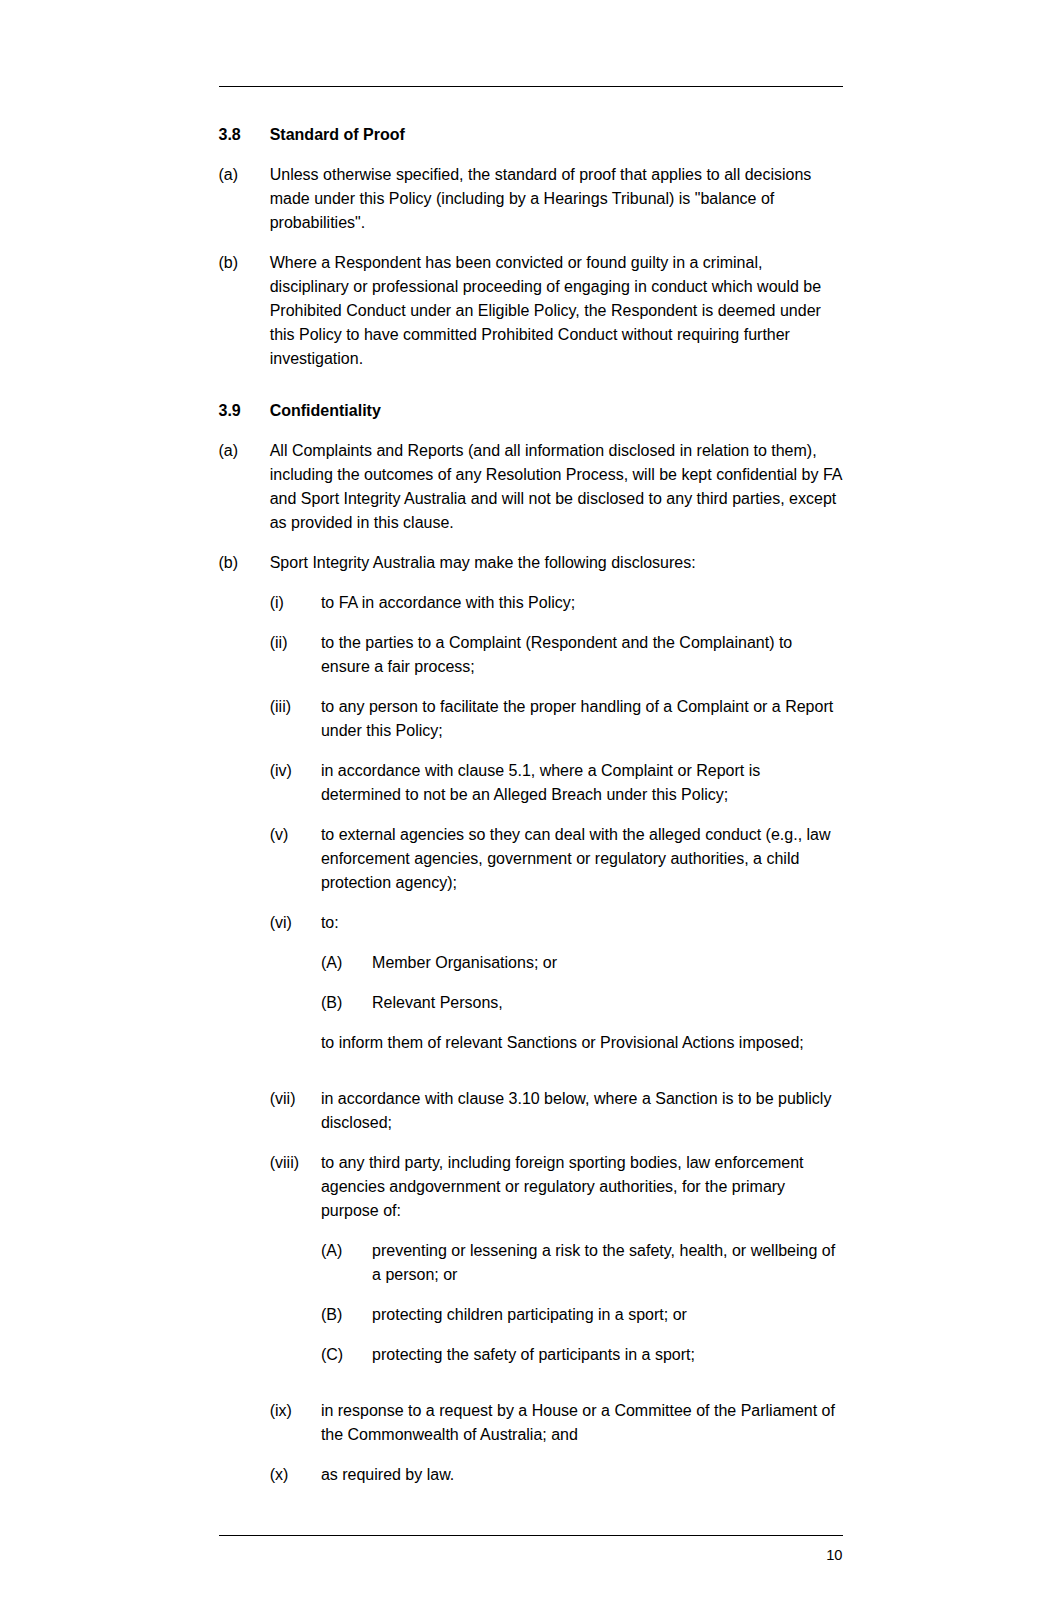3.8 Standard of Proof
(a)
Unless otherwise specified, the standard of proof that applies to all decisions made under this Policy (including by a Hearings Tribunal) is "balance of probabilities".
(b)
Where a Respondent has been convicted or found guilty in a criminal, disciplinary or professional proceeding of engaging in conduct which would be Prohibited Conduct under an Eligible Policy, the Respondent is deemed under this Policy to have committed Prohibited Conduct without requiring further investigation.
3.9 Confidentiality
(a)
All Complaints and Reports (and all information disclosed in relation to them), including the outcomes of any Resolution Process, will be kept confidential by FA and Sport Integrity Australia and will not be disclosed to any third parties, except as provided in this clause.
(b)
Sport Integrity Australia may make the following disclosures:
(i)
to FA in accordance with this Policy;
(ii)
to the parties to a Complaint (Respondent and the Complainant) to ensure a fair process;
(iii)
to any person to facilitate the proper handling of a Complaint or a Report under this Policy;
(iv)
in accordance with clause 5.1, where a Complaint or Report is determined to not be an Alleged Breach under this Policy;
(v)
to external agencies so they can deal with the alleged conduct (e.g., law enforcement agencies, government or regulatory authorities, a child protection agency);
(vi)
to:
(A)
Member Organisations; or
(B)
Relevant Persons,
to inform them of relevant Sanctions or Provisional Actions imposed;
(vii)
in accordance with clause 3.10 below, where a Sanction is to be publicly disclosed;
(viii)
to any third party, including foreign sporting bodies, law enforcement agencies andgovernment or regulatory authorities, for the primary purpose of:
(A)
preventing or lessening a risk to the safety, health, or wellbeing of a person; or
(B)
protecting children participating in a sport; or
(C)
protecting the safety of participants in a sport;
(ix)
in response to a request by a House or a Committee of the Parliament of the Commonwealth of Australia; and
(x)
as required by law.
10